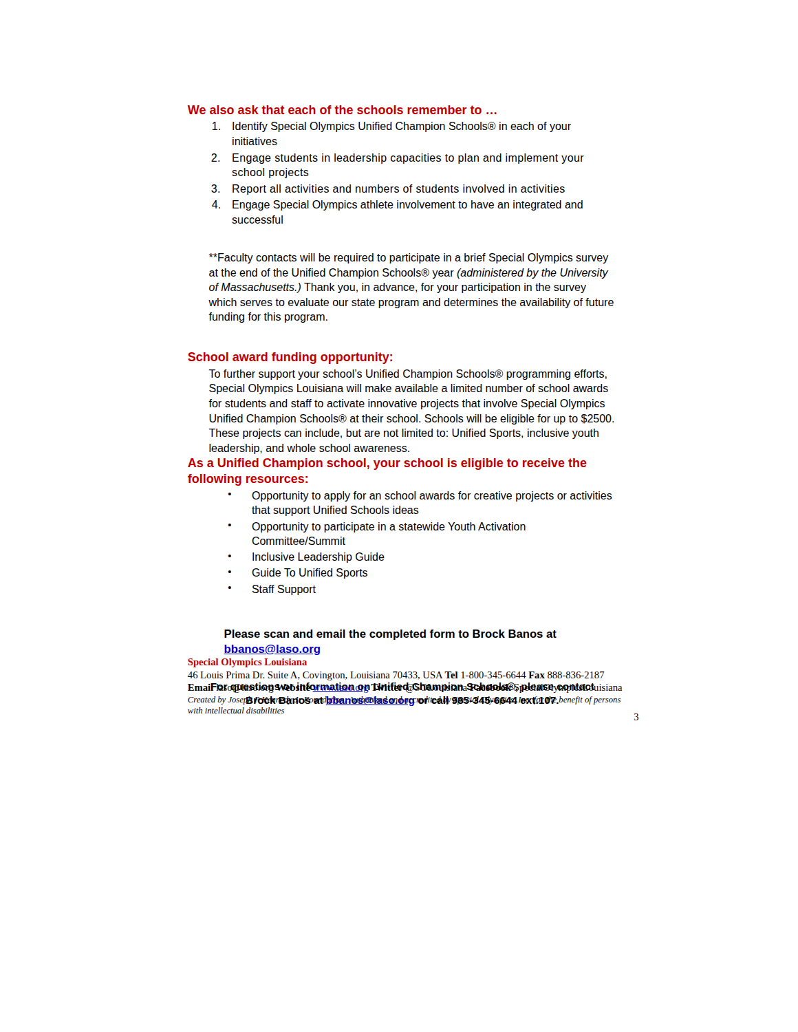We also ask that each of the schools remember to …
Identify Special Olympics Unified Champion Schools® in each of your initiatives
Engage students in leadership capacities to plan and implement your school projects
Report all activities and numbers of students involved in activities
Engage Special Olympics athlete involvement to have an integrated and successful
**Faculty contacts will be required to participate in a brief Special Olympics survey at the end of the Unified Champion Schools® year (administered by the University of Massachusetts.) Thank you, in advance, for your participation in the survey which serves to evaluate our state program and determines the availability of future funding for this program.
School award funding opportunity:
To further support your school’s Unified Champion Schools® programming efforts, Special Olympics Louisiana will make available a limited number of school awards for students and staff to activate innovative projects that involve Special Olympics Unified Champion Schools® at their school. Schools will be eligible for up to $2500. These projects can include, but are not limited to: Unified Sports, inclusive youth leadership, and whole school awareness.
As a Unified Champion school, your school is eligible to receive the following resources:
Opportunity to apply for an school awards for creative projects or activities that support Unified Schools ideas
Opportunity to participate in a statewide Youth Activation Committee/Summit
Inclusive Leadership Guide
Guide To Unified Sports
Staff Support
Please scan and email the completed form to Brock Banos at bbanos@laso.org
For questions or information on Unified Champion Schools®, please contact
Brock Banos at bbanos@laso.org or call 985-345-6644 ext.107.
Special Olympics Louisiana
46 Louis Prima Dr. Suite A, Covington, Louisiana 70433, USA Tel 1-800-345-6644 Fax 888-836-2187
Email laso@laso.org Website www.laso.org Twitter @SOLouisiana Facebook SpecialOlympicsLouisiana
Created by Joseph P Kennedy Jr Foundation. Authorized and accredited by Special Olympics, Inc. for the benefit of persons with intellectual disabilities
3